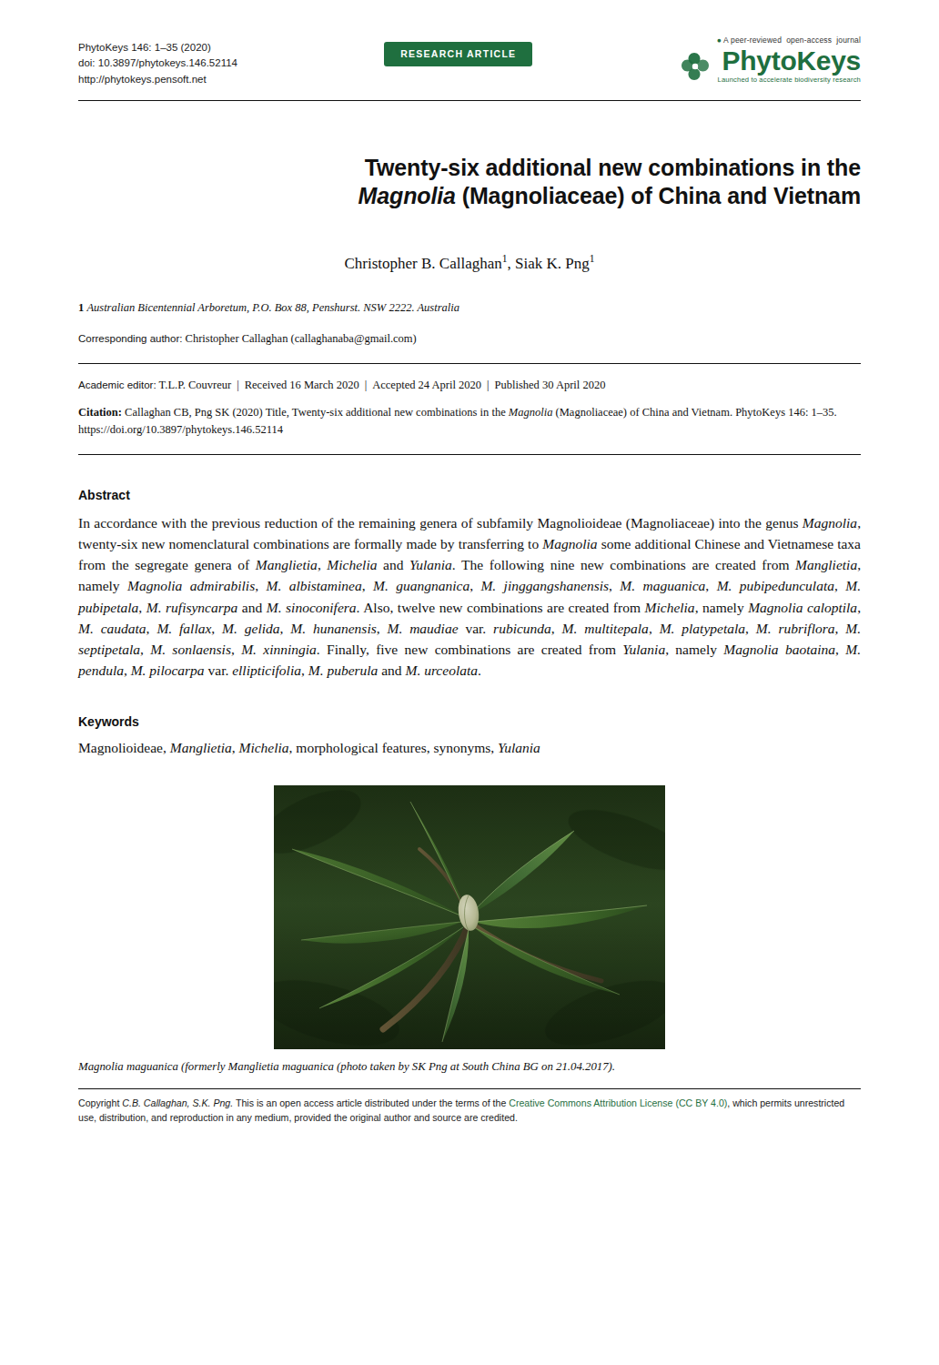PhytoKeys 146: 1–35 (2020)
doi: 10.3897/phytokeys.146.52114
http://phytokeys.pensoft.net
Research Article
● A peer-reviewed open-access journal
Phyto Keys
Launched to accelerate biodiversity research
Twenty-six additional new combinations in the
Magnolia (Magnoliaceae) of China and Vietnam
Christopher B. Callaghan1, Siak K. Png1
1 Australian Bicentennial Arboretum, P.O. Box 88, Penshurst. NSW 2222. Australia
Corresponding author: Christopher Callaghan (callaghanaba@gmail.com)
Academic editor: T.L.P. Couvreur|Received 16 March 2020|Accepted 24 April 2020|Published 30 April 2020
Citation: Callaghan CB, Png SK (2020) Title, Twenty-six additional new combinations in the Magnolia (Magnoliaceae) of China and Vietnam. PhytoKeys 146: 1–35. https://doi.org/10.3897/phytokeys.146.52114
Abstract
In accordance with the previous reduction of the remaining genera of subfamily Magnolioideae (Magnoliaceae) into the genus Magnolia, twenty-six new nomenclatural combinations are formally made by transferring to Magnolia some additional Chinese and Vietnamese taxa from the segregate genera of Manglietia, Michelia and Yulania. The following nine new combinations are created from Manglietia, namely Magnolia admirabilis, M. albistaminea, M. guangnanica, M. jinggangshanensis, M. maguanica, M. pubipedunculata, M. pubipetala, M. rufisyncarpa and M. sinoconifera. Also, twelve new combinations are created from Michelia, namely Magnolia caloptila, M. caudata, M. fallax, M. gelida, M. hunanensis, M. maudiae var. rubicunda, M. multitepala, M. platypetala, M. rubriflora, M. septipetala, M. sonlaensis, M. xinningia. Finally, five new combinations are created from Yulania, namely Magnolia baotaina, M. pendula, M. pilocarpa var. ellipticifolia, M. puberula and M. urceolata.
Keywords
Magnolioideae, Manglietia, Michelia, morphological features, synonyms, Yulania
Magnolia maguanica (formerly Manglietia maguanica (photo taken by SK Png at South China BG on 21.04.2017).
Copyright C.B. Callaghan, S.K. Png. This is an open access article distributed under the terms of the Creative Commons Attribution License (CC BY 4.0), which permits unrestricted use, distribution, and reproduction in any medium, provided the original author and source are credited.